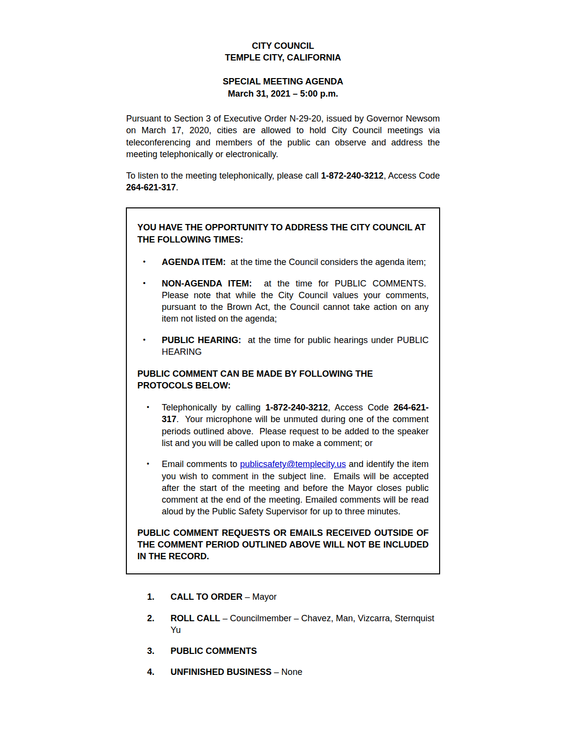CITY COUNCIL
TEMPLE CITY, CALIFORNIA
SPECIAL MEETING AGENDA
March 31, 2021 – 5:00 p.m.
Pursuant to Section 3 of Executive Order N-29-20, issued by Governor Newsom on March 17, 2020, cities are allowed to hold City Council meetings via teleconferencing and members of the public can observe and address the meeting telephonically or electronically.
To listen to the meeting telephonically, please call 1-872-240-3212, Access Code 264-621-317.
YOU HAVE THE OPPORTUNITY TO ADDRESS THE CITY COUNCIL AT THE FOLLOWING TIMES:
AGENDA ITEM: at the time the Council considers the agenda item;
NON-AGENDA ITEM: at the time for PUBLIC COMMENTS. Please note that while the City Council values your comments, pursuant to the Brown Act, the Council cannot take action on any item not listed on the agenda;
PUBLIC HEARING: at the time for public hearings under PUBLIC HEARING
PUBLIC COMMENT CAN BE MADE BY FOLLOWING THE PROTOCOLS BELOW:
Telephonically by calling 1-872-240-3212, Access Code 264-621-317. Your microphone will be unmuted during one of the comment periods outlined above. Please request to be added to the speaker list and you will be called upon to make a comment; or
Email comments to publicsafety@templecity.us and identify the item you wish to comment in the subject line. Emails will be accepted after the start of the meeting and before the Mayor closes public comment at the end of the meeting. Emailed comments will be read aloud by the Public Safety Supervisor for up to three minutes.
PUBLIC COMMENT REQUESTS OR EMAILS RECEIVED OUTSIDE OF THE COMMENT PERIOD OUTLINED ABOVE WILL NOT BE INCLUDED IN THE RECORD.
CALL TO ORDER – Mayor
ROLL CALL – Councilmember – Chavez, Man, Vizcarra, Sternquist Yu
PUBLIC COMMENTS
UNFINISHED BUSINESS – None